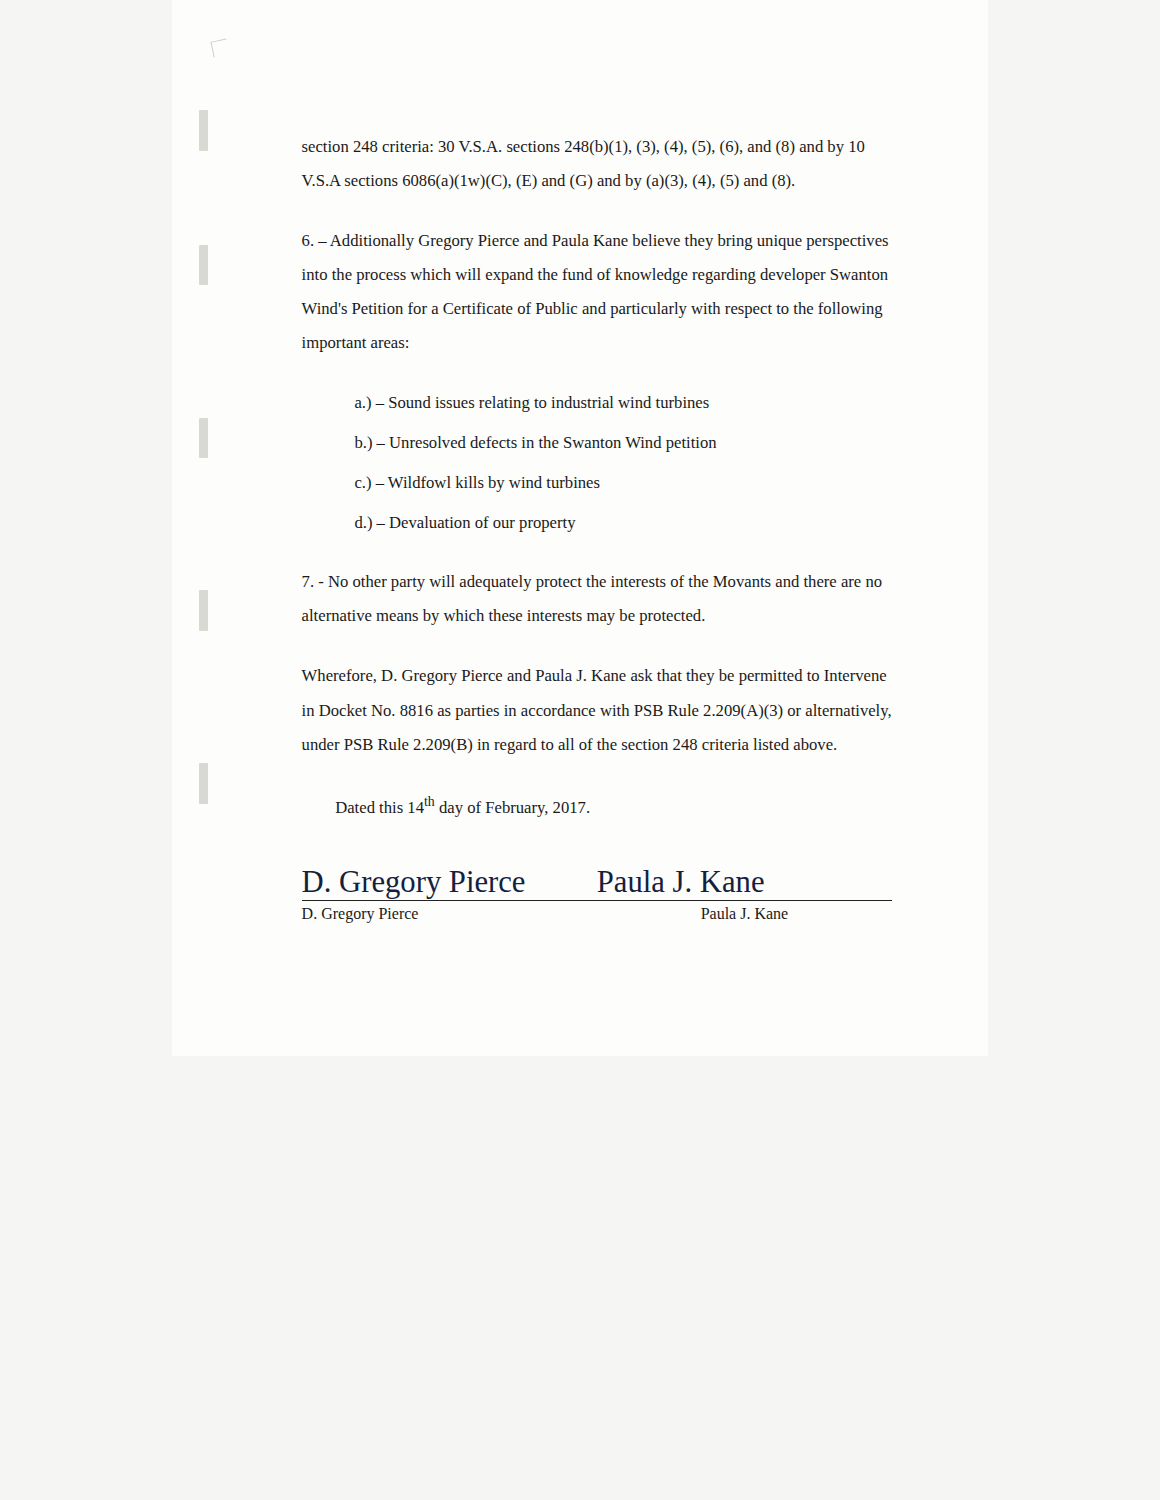section 248 criteria: 30 V.S.A. sections 248(b)(1), (3), (4), (5), (6), and (8) and by 10 V.S.A sections 6086(a)(1w)(C), (E) and (G) and by (a)(3), (4), (5) and (8).
6. – Additionally Gregory Pierce and Paula Kane believe they bring unique perspectives into the process which will expand the fund of knowledge regarding developer Swanton Wind's Petition for a Certificate of Public and particularly with respect to the following important areas:
a.) – Sound issues relating to industrial wind turbines
b.) – Unresolved defects in the Swanton Wind petition
c.) – Wildfowl kills by wind turbines
d.) – Devaluation of our property
7. - No other party will adequately protect the interests of the Movants and there are no alternative means by which these interests may be protected.
Wherefore, D. Gregory Pierce and Paula J. Kane ask that they be permitted to Intervene in Docket No. 8816 as parties in accordance with PSB Rule 2.209(A)(3) or alternatively, under PSB Rule 2.209(B) in regard to all of the section 248 criteria listed above.
Dated this 14th day of February, 2017.
| D. Gregory Pierce D. Gregory Pierce | Paula J. Kane Paula J. Kane |